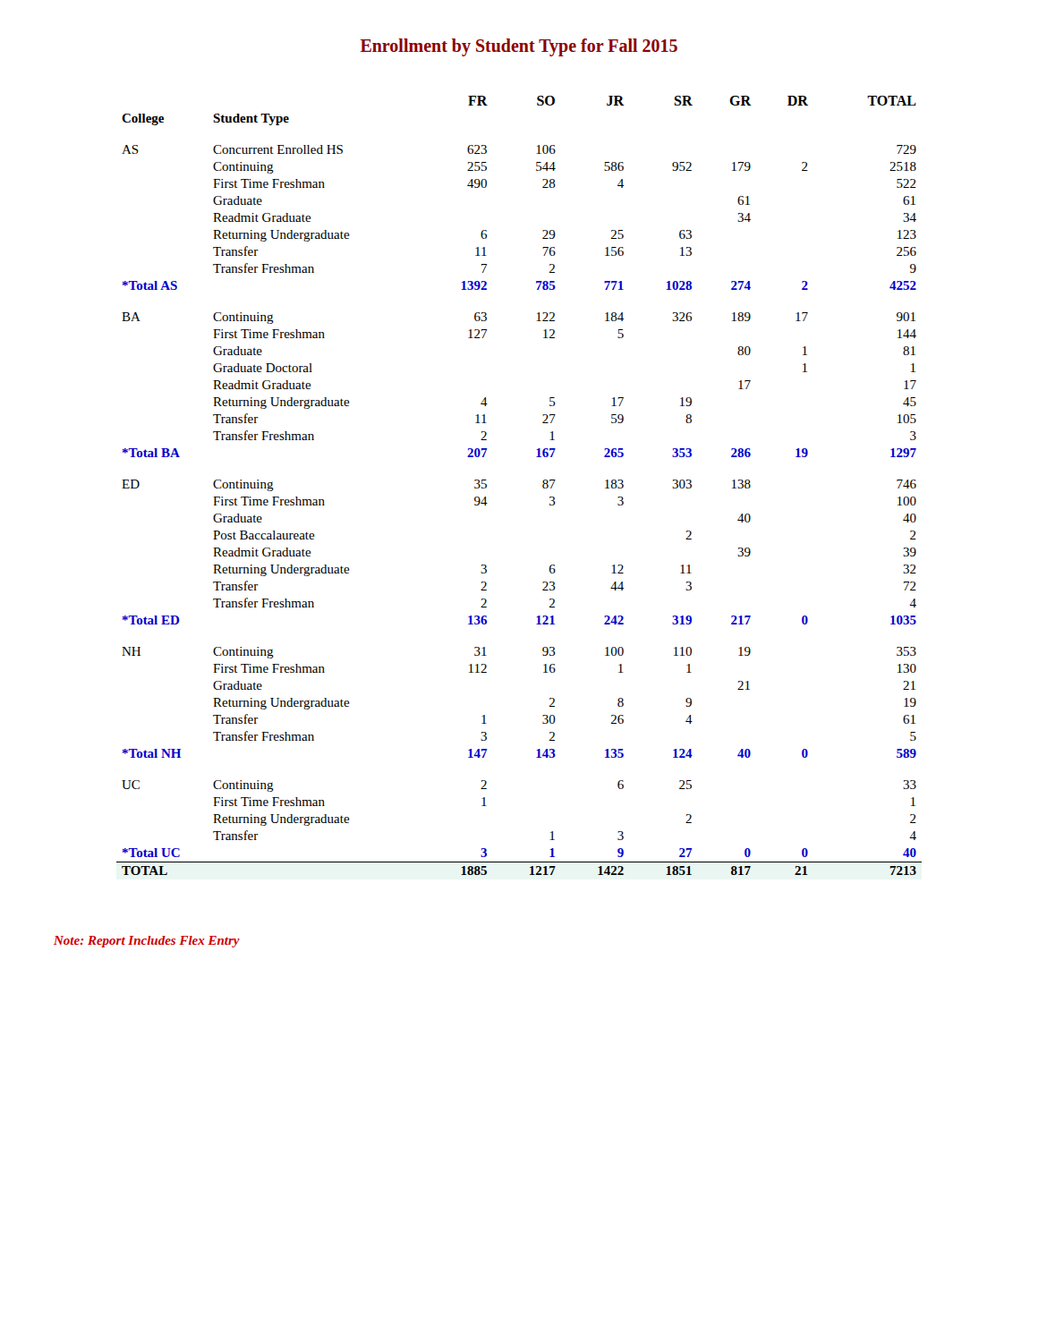Enrollment by Student Type for Fall 2015
| | | FR | SO | JR | SR | GR | DR | TOTAL |
| --- | --- | --- | --- | --- | --- | --- | --- | --- |
| College | Student Type | | | | | | | |
| AS | Concurrent Enrolled HS | 623 | 106 | | | | | 729 |
| | Continuing | 255 | 544 | 586 | 952 | 179 | 2 | 2518 |
| | First Time Freshman | 490 | 28 | 4 | | | | 522 |
| | Graduate | | | | | 61 | | 61 |
| | Readmit Graduate | | | | | 34 | | 34 |
| | Returning Undergraduate | 6 | 29 | 25 | 63 | | | 123 |
| | Transfer | 11 | 76 | 156 | 13 | | | 256 |
| | Transfer Freshman | 7 | 2 | | | | | 9 |
| *Total AS | | 1392 | 785 | 771 | 1028 | 274 | 2 | 4252 |
| BA | Continuing | 63 | 122 | 184 | 326 | 189 | 17 | 901 |
| | First Time Freshman | 127 | 12 | 5 | | | | 144 |
| | Graduate | | | | | 80 | 1 | 81 |
| | Graduate Doctoral | | | | | | 1 | 1 |
| | Readmit Graduate | | | | | 17 | | 17 |
| | Returning Undergraduate | 4 | 5 | 17 | 19 | | | 45 |
| | Transfer | 11 | 27 | 59 | 8 | | | 105 |
| | Transfer Freshman | 2 | 1 | | | | | 3 |
| *Total BA | | 207 | 167 | 265 | 353 | 286 | 19 | 1297 |
| ED | Continuing | 35 | 87 | 183 | 303 | 138 | | 746 |
| | First Time Freshman | 94 | 3 | 3 | | | | 100 |
| | Graduate | | | | | 40 | | 40 |
| | Post Baccalaureate | | | | 2 | | | 2 |
| | Readmit Graduate | | | | | 39 | | 39 |
| | Returning Undergraduate | 3 | 6 | 12 | 11 | | | 32 |
| | Transfer | 2 | 23 | 44 | 3 | | | 72 |
| | Transfer Freshman | 2 | 2 | | | | | 4 |
| *Total ED | | 136 | 121 | 242 | 319 | 217 | 0 | 1035 |
| NH | Continuing | 31 | 93 | 100 | 110 | 19 | | 353 |
| | First Time Freshman | 112 | 16 | 1 | 1 | | | 130 |
| | Graduate | | | | | 21 | | 21 |
| | Returning Undergraduate | | 2 | 8 | 9 | | | 19 |
| | Transfer | 1 | 30 | 26 | 4 | | | 61 |
| | Transfer Freshman | 3 | 2 | | | | | 5 |
| *Total NH | | 147 | 143 | 135 | 124 | 40 | 0 | 589 |
| UC | Continuing | 2 | | 6 | 25 | | | 33 |
| | First Time Freshman | 1 | | | | | | 1 |
| | Returning Undergraduate | | | | 2 | | | 2 |
| | Transfer | | 1 | 3 | | | | 4 |
| *Total UC | | 3 | 1 | 9 | 27 | 0 | 0 | 40 |
| TOTAL | | 1885 | 1217 | 1422 | 1851 | 817 | 21 | 7213 |
Note: Report Includes Flex Entry